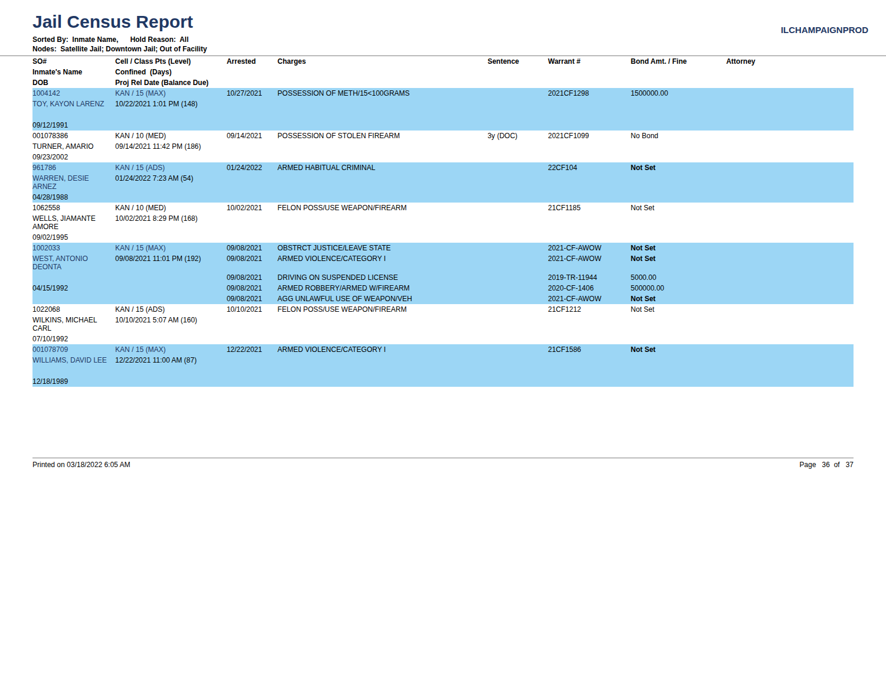ILCHAMPAIGNPROD
Jail Census Report
Sorted By: Inmate Name, Hold Reason: All
Nodes: Satellite Jail; Downtown Jail; Out of Facility
| SO# | Cell / Class Pts (Level) | Arrested | Charges | Sentence | Warrant # | Bond Amt. / Fine | Attorney |
| --- | --- | --- | --- | --- | --- | --- | --- |
| Inmate's Name | Confined (Days) | | | | | | |
| DOB | Proj Rel Date (Balance Due) | | | | | | |
| 1004142 | KAN / 15 (MAX) | 10/27/2021 | POSSESSION OF METH/15<100GRAMS | | 2021CF1298 | 1500000.00 | |
| TOY, KAYON LARENZ | 10/22/2021 1:01 PM (148) | | | | | | |
| 09/12/1991 | | | | | | | |
| 001078386 | KAN / 10 (MED) | 09/14/2021 | POSSESSION OF STOLEN FIREARM | 3y (DOC) | 2021CF1099 | No Bond | |
| TURNER, AMARIO | 09/14/2021 11:42 PM (186) | | | | | | |
| 09/23/2002 | | | | | | | |
| 961786 | KAN / 15 (ADS) | 01/24/2022 | ARMED HABITUAL CRIMINAL | | 22CF104 | Not Set | |
| WARREN, DESIE ARNEZ | 01/24/2022 7:23 AM (54) | | | | | | |
| 04/28/1988 | | | | | | | |
| 1062558 | KAN / 10 (MED) | 10/02/2021 | FELON POSS/USE WEAPON/FIREARM | | 21CF1185 | Not Set | |
| WELLS, JIAMANTE AMORE | 10/02/2021 8:29 PM (168) | | | | | | |
| 09/02/1995 | | | | | | | |
| 1002033 | KAN / 15 (MAX) | 09/08/2021 | OBSTRCT JUSTICE/LEAVE STATE | | 2021-CF-AWOW | Not Set | |
| WEST, ANTONIO DEONTA | 09/08/2021 11:01 PM (192) | 09/08/2021 | ARMED VIOLENCE/CATEGORY I | | 2021-CF-AWOW | Not Set | |
| | | 09/08/2021 | DRIVING ON SUSPENDED LICENSE | | 2019-TR-11944 | 5000.00 | |
| 04/15/1992 | | 09/08/2021 | ARMED ROBBERY/ARMED W/FIREARM | | 2020-CF-1406 | 500000.00 | |
| | | 09/08/2021 | AGG UNLAWFUL USE OF WEAPON/VEH | | 2021-CF-AWOW | Not Set | |
| 1022068 | KAN / 15 (ADS) | 10/10/2021 | FELON POSS/USE WEAPON/FIREARM | | 21CF1212 | Not Set | |
| WILKINS, MICHAEL CARL | 10/10/2021 5:07 AM (160) | | | | | | |
| 07/10/1992 | | | | | | | |
| 001078709 | KAN / 15 (MAX) | 12/22/2021 | ARMED VIOLENCE/CATEGORY I | | 21CF1586 | Not Set | |
| WILLIAMS, DAVID LEE | 12/22/2021 11:00 AM (87) | | | | | | |
| 12/18/1989 | | | | | | | |
Printed on 03/18/2022 6:05 AM Page 36 of 37